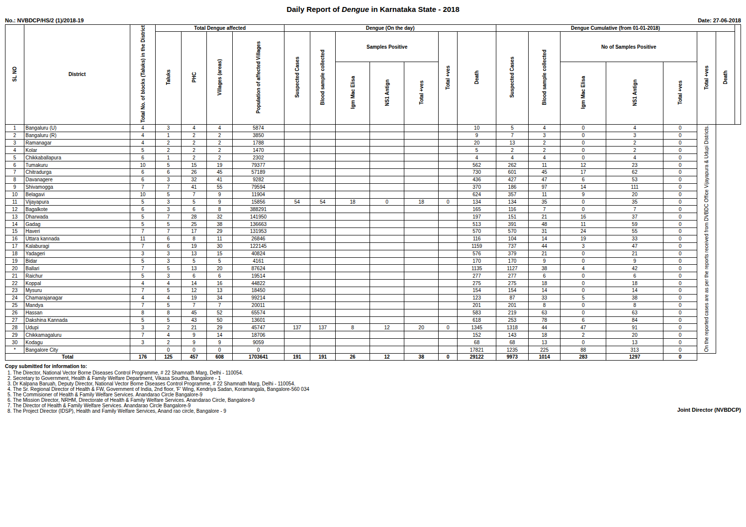Daily Report of Dengue in Karnataka State - 2018
No.: NVBDCP/HS/2 (1)/2018-19 Date: 27-06-2018
| SL NO | District | Total No. of blocks (Taluks) in the District | Total Dengue affected | Dengue (On the day) | Dengue Cumulative (from 01-01-2018) | |
| --- | --- | --- | --- | --- | --- | --- |
| Taluks | PHC | Villages (areas) | Population of affected Villages | Suspected Cases | Blood sample collected | Samples Positive | Total +ves | Death | Suspected Cases | Blood sample collected | No of Samples Positive | Total +ves | Death |
| Igm Mac Elisa | NS1 Antign | Total +ves | Igm Mac Elisa | NS1 Antign | Total +ves |
| 1 | Bangaluru (U) | 4 | 3 | 4 | 4 | 5874 | | | | | | | 10 | 5 | 4 | 0 | 4 | 0 | On the reported cases are as per the reports received from DVBDC Office Vijayapura & Udupi Districts. |
| 2 | Bangaluru (R) | 4 | 1 | 2 | 2 | 3850 | | | | | | | 9 | 7 | 3 | 0 | 3 | 0 |
| 3 | Ramanagar | 4 | 2 | 2 | 2 | 1788 | | | | | | | 20 | 13 | 2 | 0 | 2 | 0 |
| 4 | Kolar | 5 | 2 | 2 | 2 | 1470 | | | | | | | 5 | 2 | 2 | 0 | 2 | 0 |
| 5 | Chikkaballapura | 6 | 1 | 2 | 2 | 2302 | | | | | | | 4 | 4 | 4 | 0 | 4 | 0 |
| 6 | Tumakuru | 10 | 5 | 15 | 19 | 79377 | | | | | | | 562 | 262 | 11 | 12 | 23 | 0 |
| 7 | Chitradurga | 6 | 6 | 26 | 45 | 57189 | | | | | | | 730 | 601 | 45 | 17 | 62 | 0 |
| 8 | Davanagere | 6 | 3 | 32 | 41 | 9282 | | | | | | | 436 | 427 | 47 | 6 | 53 | 0 |
| 9 | Shivamogga | 7 | 7 | 41 | 55 | 79594 | | | | | | | 370 | 186 | 97 | 14 | 111 | 0 |
| 10 | Belagavi | 10 | 5 | 7 | 9 | 11904 | | | | | | | 624 | 357 | 11 | 9 | 20 | 0 |
| 11 | Vijayapura | 5 | 3 | 5 | 9 | 15856 | 54 | 54 | 18 | 0 | 18 | 0 | 134 | 134 | 35 | 0 | 35 | 0 |
| 12 | Bagalkote | 6 | 3 | 6 | 8 | 388291 | | | | | | | 165 | 116 | 7 | 0 | 7 | 0 |
| 13 | Dharwada | 5 | 7 | 28 | 32 | 141950 | | | | | | | 197 | 151 | 21 | 16 | 37 | 0 |
| 14 | Gadag | 5 | 5 | 25 | 38 | 136663 | | | | | | | 513 | 391 | 48 | 11 | 59 | 0 |
| 15 | Haveri | 7 | 7 | 17 | 29 | 131953 | | | | | | | 570 | 570 | 31 | 24 | 55 | 0 |
| 16 | Uttara kannada | 11 | 6 | 8 | 11 | 26846 | | | | | | | 116 | 104 | 14 | 19 | 33 | 0 |
| 17 | Kalaburagi | 7 | 6 | 19 | 30 | 122145 | | | | | | | 1159 | 737 | 44 | 3 | 47 | 0 |
| 18 | Yadageri | 3 | 3 | 13 | 15 | 40824 | | | | | | | 576 | 379 | 21 | 0 | 21 | 0 |
| 19 | Bidar | 5 | 3 | 5 | 5 | 4161 | | | | | | | 170 | 170 | 9 | 0 | 9 | 0 |
| 20 | Ballari | 7 | 5 | 13 | 20 | 87624 | | | | | | | 1135 | 1127 | 38 | 4 | 42 | 0 |
| 21 | Raichur | 5 | 3 | 6 | 6 | 19514 | | | | | | | 277 | 277 | 6 | 0 | 6 | 0 |
| 22 | Koppal | 4 | 4 | 14 | 16 | 44822 | | | | | | | 275 | 275 | 18 | 0 | 18 | 0 |
| 23 | Mysuru | 7 | 5 | 12 | 13 | 18450 | | | | | | | 154 | 154 | 14 | 0 | 14 | 0 |
| 24 | Chamarajanagar | 4 | 4 | 19 | 34 | 99214 | | | | | | | 123 | 87 | 33 | 5 | 38 | 0 |
| 25 | Mandya | 7 | 5 | 7 | 7 | 20011 | | | | | | | 201 | 201 | 8 | 0 | 8 | 0 |
| 26 | Hassan | 8 | 8 | 45 | 52 | 65574 | | | | | | | 583 | 219 | 63 | 0 | 63 | 0 |
| 27 | Dakshina Kannada | 5 | 5 | 43 | 50 | 13601 | | | | | | | 618 | 253 | 78 | 6 | 84 | 0 |
| 28 | Udupi | 3 | 2 | 21 | 29 | 45747 | 137 | 137 | 8 | 12 | 20 | 0 | 1345 | 1318 | 44 | 47 | 91 | 0 |
| 29 | Chikkamagaluru | 7 | 4 | 9 | 14 | 18706 | | | | | | | 152 | 143 | 18 | 2 | 20 | 0 |
| 30 | Kodagu | 3 | 2 | 9 | 9 | 9059 | | | | | | | 68 | 68 | 13 | 0 | 13 | 0 |
| * | Bangalore City | | 0 | 0 | 0 | 0 | | | | | | | 17821 | 1235 | 225 | 88 | 313 | 0 |
| Total | 176 | 125 | 457 | 608 | 1703641 | 191 | 191 | 26 | 12 | 38 | 0 | 29122 | 9973 | 1014 | 283 | 1297 | 0 |
Copy submitted for information to:
The Director, National Vector Borne Diseases Control Programme, # 22 Shamnath Marg, Delhi - 110054.
Secretary to Government, Health & Family Welfare Department, Vikasa Soudha, Bangalore - 1
Dr Kalpana Baruah, Deputy Director, National Vector Borne Diseases Control Programme, # 22 Shamnath Marg, Delhi - 110054.
The Sr. Regional Director of Health & FW, Government of India, 2nd floor, 'F' Wing, Kendriya Sadan, Koramangala, Bangalore-560 034
The Commisioner of Health & Family Welfare Services. Anandarao Circle Bangalore-9
The Mission Director, NRHM, Directorate of Health & Family Welfare Services. Anandarao Circle, Bangalore-9
The Director of Health & Family Welfare Services. Anandarao Circle Bangalore-9
The Project Director (IDSP), Health and Family Welfare Services, Anand rao circle, Bangalore - 9
Joint Director (NVBDCP)